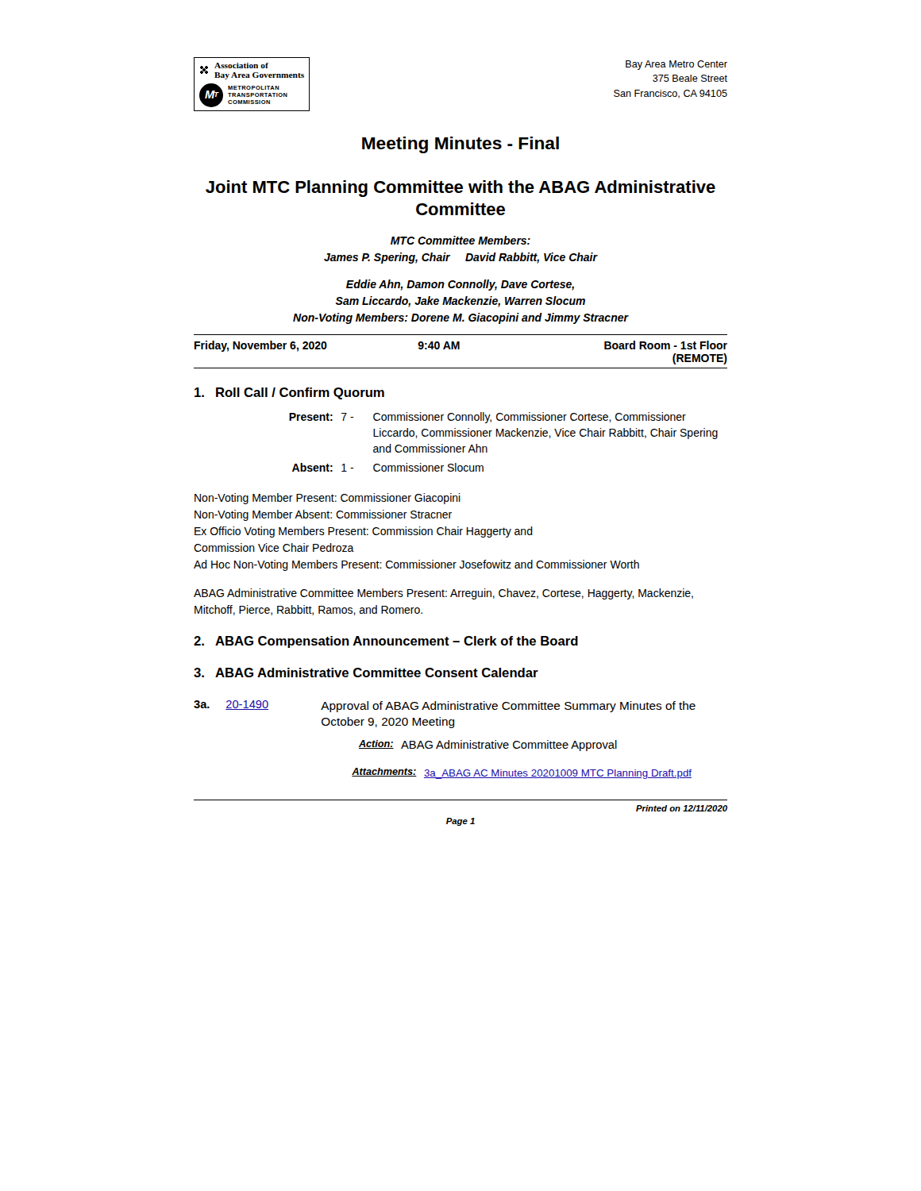Association of
Bay Area Governments
MT METROPOLITAN
TRANSPORTATION
COMMISSION
Bay Area Metro Center
375 Beale Street
San Francisco, CA 94105
Meeting Minutes - Final
Joint MTC Planning Committee with the ABAG Administrative
Committee
MTC Committee Members:
James P. Spering, Chair David Rabbitt, Vice Chair Eddie Ahn, Damon Connolly, Dave Cortese,
Sam Liccardo, Jake Mackenzie, Warren Slocum
Non-Voting Members: Dorene M. Giacopini and Jimmy Stracner
Friday, November 6, 2020
9:40 AM
Board Room - 1st Floor (REMOTE)
1. Roll Call / Confirm Quorum
Present:
7 -
Commissioner Connolly, Commissioner Cortese, Commissioner Liccardo, Commissioner Mackenzie, Vice Chair Rabbitt, Chair Spering and Commissioner Ahn
Absent:
1 -
Commissioner Slocum
Non-Voting Member Present: Commissioner Giacopini
Non-Voting Member Absent: Commissioner Stracner
Ex Officio Voting Members Present: Commission Chair Haggerty and
Commission Vice Chair Pedroza
Ad Hoc Non-Voting Members Present: Commissioner Josefowitz and Commissioner Worth
ABAG Administrative Committee Members Present: Arreguin, Chavez, Cortese, Haggerty, Mackenzie, Mitchoff, Pierce, Rabbitt, Ramos, and Romero.
2. ABAG Compensation Announcement – Clerk of the Board
3. ABAG Administrative Committee Consent Calendar
3a.
20-1490
Approval of ABAG Administrative Committee Summary Minutes of the October 9, 2020 Meeting
Action:
ABAG Administrative Committee Approval
Attachments:
3a_ABAG AC Minutes 20201009 MTC Planning Draft.pdf
Printed on 12/11/2020
Page 1